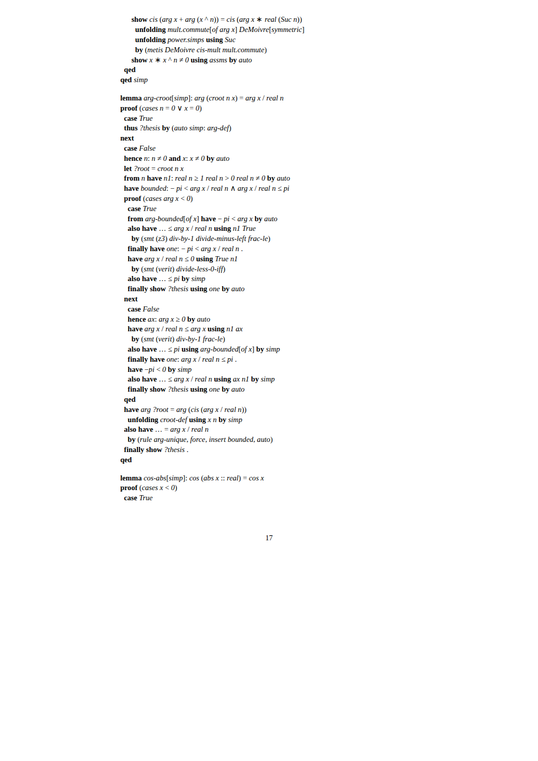show cis (arg x + arg (x ^ n)) = cis (arg x ∗ real (Suc n))
unfolding mult.commute[of arg x] DeMoivre[symmetric]
unfolding power.simps using Suc
by (metis DeMoivre cis-mult mult.commute)
show x ∗ x ^ n ≠ 0 using assms by auto
qed
qed simp
lemma arg-croot[simp]: arg (croot n x) = arg x / real n
proof (cases n = 0 ∨ x = 0)
case True
thus ?thesis by (auto simp: arg-def)
next
case False
hence n: n ≠ 0 and x: x ≠ 0 by auto
let ?root = croot n x
from n have n1: real n ≥ 1 real n > 0 real n ≠ 0 by auto
have bounded: − pi < arg x / real n ∧ arg x / real n ≤ pi
proof (cases arg x < 0)
case True
from arg-bounded[of x] have − pi < arg x by auto
also have … ≤ arg x / real n using n1 True
by (smt (z3) div-by-1 divide-minus-left frac-le)
finally have one: − pi < arg x / real n .
have arg x / real n ≤ 0 using True n1
by (smt (verit) divide-less-0-iff)
also have … ≤ pi by simp
finally show ?thesis using one by auto
next
case False
hence ax: arg x ≥ 0 by auto
have arg x / real n ≤ arg x using n1 ax
by (smt (verit) div-by-1 frac-le)
also have … ≤ pi using arg-bounded[of x] by simp
finally have one: arg x / real n ≤ pi .
have −pi < 0 by simp
also have … ≤ arg x / real n using ax n1 by simp
finally show ?thesis using one by auto
qed
have arg ?root = arg (cis (arg x / real n))
unfolding croot-def using x n by simp
also have … = arg x / real n
by (rule arg-unique, force, insert bounded, auto)
finally show ?thesis .
qed
lemma cos-abs[simp]: cos (abs x :: real) = cos x
proof (cases x < 0)
case True
17